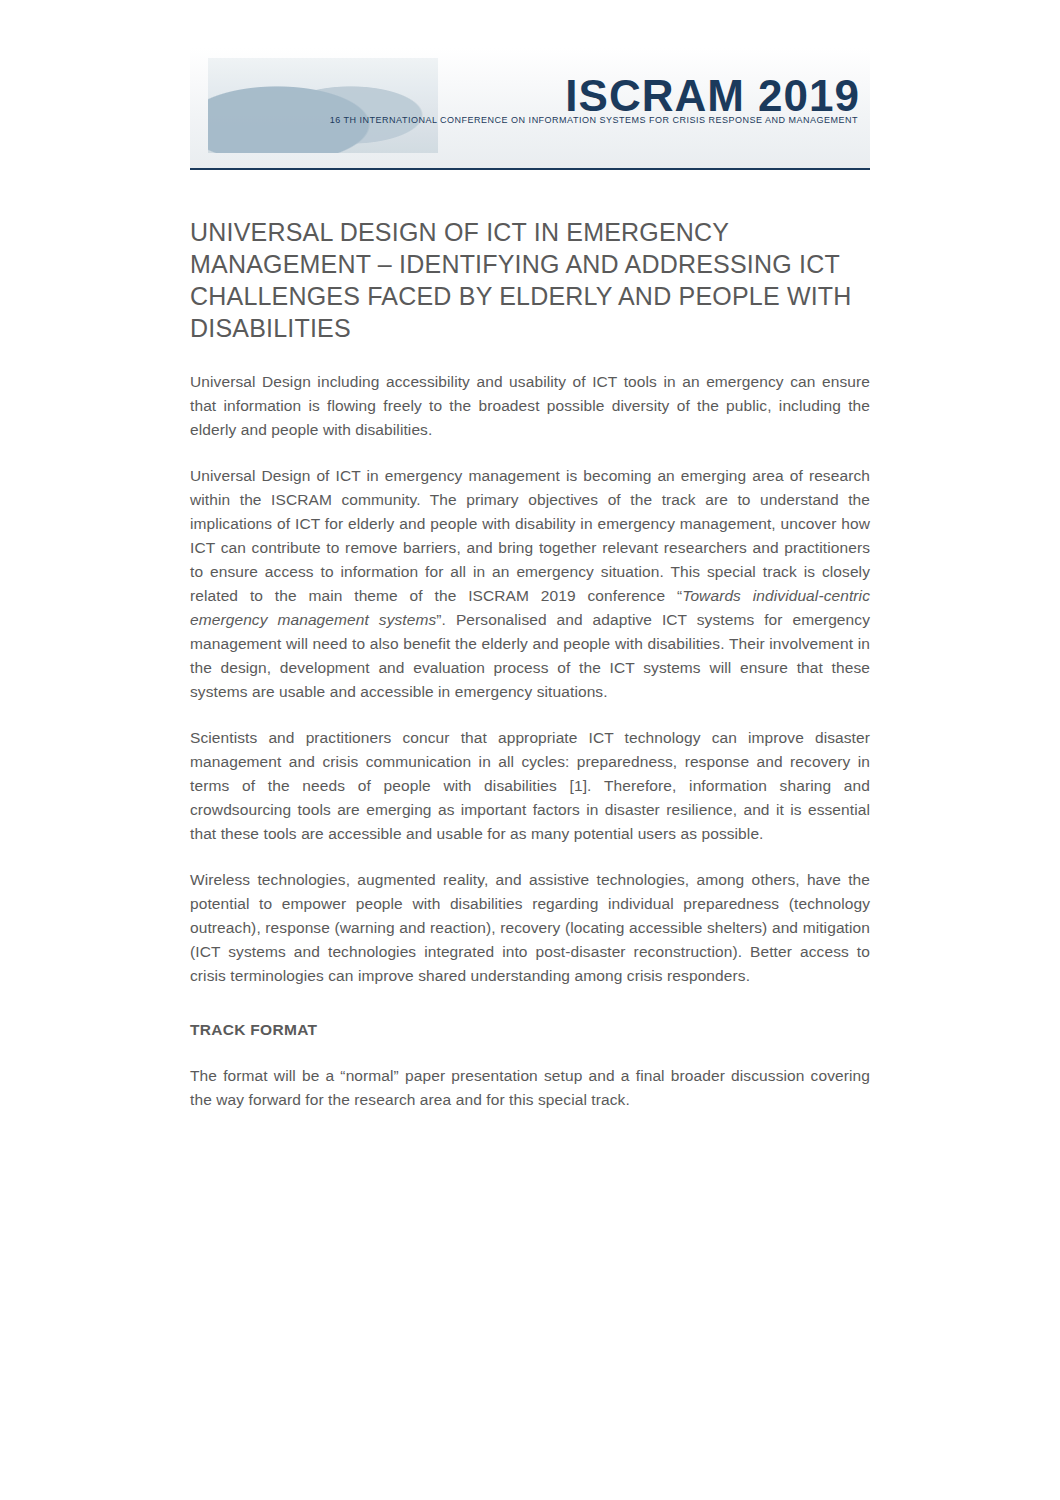ISCRAM 2019
16 th International Conference on Information Systems for Crisis Response and Management
Universal Design of ICT in Emergency Management – Identifying and Addressing ICT Challenges Faced by Elderly and People with Disabilities
Universal Design including accessibility and usability of ICT tools in an emergency can ensure that information is flowing freely to the broadest possible diversity of the public, including the elderly and people with disabilities.
Universal Design of ICT in emergency management is becoming an emerging area of research within the ISCRAM community. The primary objectives of the track are to understand the implications of ICT for elderly and people with disability in emergency management, uncover how ICT can contribute to remove barriers, and bring together relevant researchers and practitioners to ensure access to information for all in an emergency situation. This special track is closely related to the main theme of the ISCRAM 2019 conference “Towards individual-centric emergency management systems”. Personalised and adaptive ICT systems for emergency management will need to also benefit the elderly and people with disabilities. Their involvement in the design, development and evaluation process of the ICT systems will ensure that these systems are usable and accessible in emergency situations.
Scientists and practitioners concur that appropriate ICT technology can improve disaster management and crisis communication in all cycles: preparedness, response and recovery in terms of the needs of people with disabilities [1]. Therefore, information sharing and crowdsourcing tools are emerging as important factors in disaster resilience, and it is essential that these tools are accessible and usable for as many potential users as possible.
Wireless technologies, augmented reality, and assistive technologies, among others, have the potential to empower people with disabilities regarding individual preparedness (technology outreach), response (warning and reaction), recovery (locating accessible shelters) and mitigation (ICT systems and technologies integrated into post-disaster reconstruction). Better access to crisis terminologies can improve shared understanding among crisis responders.
Track Format
The format will be a “normal” paper presentation setup and a final broader discussion covering the way forward for the research area and for this special track.